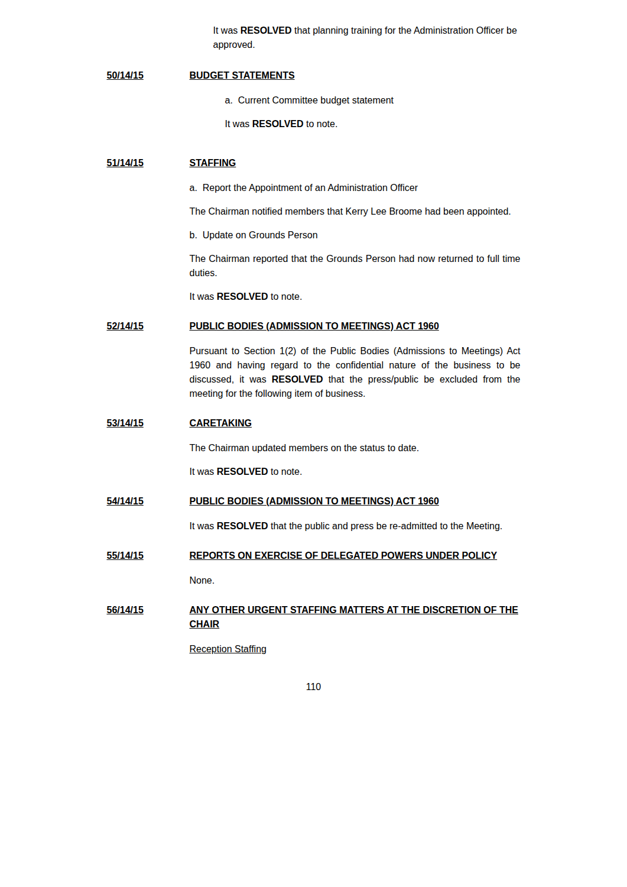It was RESOLVED that planning training for the Administration Officer be approved.
50/14/15
Budget Statements
a. Current Committee budget statement
It was RESOLVED to note.
51/14/15
Staffing
a. Report the Appointment of an Administration Officer
The Chairman notified members that Kerry Lee Broome had been appointed.
b. Update on Grounds Person
The Chairman reported that the Grounds Person had now returned to full time duties.
It was RESOLVED to note.
52/14/15
Public Bodies (Admission to Meetings) Act 1960
Pursuant to Section 1(2) of the Public Bodies (Admissions to Meetings) Act 1960 and having regard to the confidential nature of the business to be discussed, it was RESOLVED that the press/public be excluded from the meeting for the following item of business.
53/14/15
Caretaking
The Chairman updated members on the status to date.
It was RESOLVED to note.
54/14/15
Public Bodies (Admission to Meetings) Act 1960
It was RESOLVED that the public and press be re-admitted to the Meeting.
55/14/15
Reports on Exercise of Delegated Powers Under Policy
None.
56/14/15
Any Other Urgent Staffing Matters at the Discretion of the Chair
Reception Staffing
110